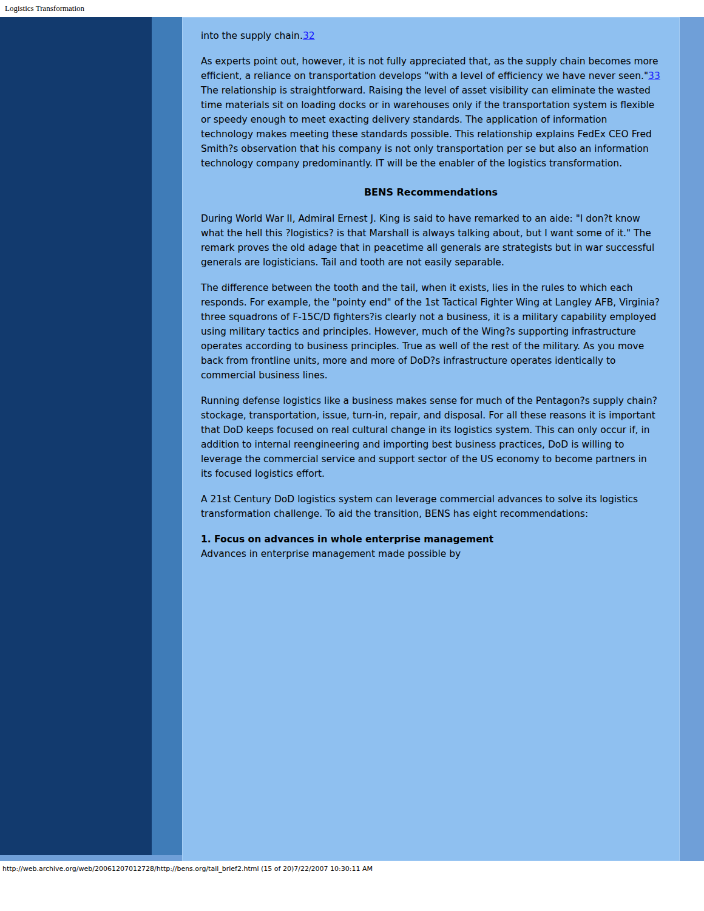Logistics Transformation
| | into the supply chain. 32 As experts point out, however, it is not fully appreciated that, as the supply chain becomes more efficient, a reliance on transportation develops "with a level of efficiency we have never seen." 33 The relationship is straightforward. Raising the level of asset visibility can eliminate the wasted time materials sit on loading docks or in warehouses only if the transportation system is flexible or speedy enough to meet exacting delivery standards. The application of information technology makes meeting these standards possible. This relationship explains FedEx CEO Fred Smith?s observation that his company is not only transportation per se but also an information technology company predominantly. IT will be the enabler of the logistics transformation. BENS Recommendations During World War II, Admiral Ernest J. King is said to have remarked to an aide: "I don?t know what the hell this ?logistics? is that Marshall is always talking about, but I want some of it." The remark proves the old adage that in peacetime all generals are strategists but in war successful generals are logisticians. Tail and tooth are not easily separable. The difference between the tooth and the tail, when it exists, lies in the rules to which each responds. For example, the "pointy end" of the 1st Tactical Fighter Wing at Langley AFB, Virginia?three squadrons of F-15C/D fighters?is clearly not a business, it is a military capability employed using military tactics and principles. However, much of the Wing?s supporting infrastructure operates according to business principles. True as well of the rest of the military. As you move back from frontline units, more and more of DoD?s infrastructure operates identically to commercial business lines. Running defense logistics like a business makes sense for much of the Pentagon?s supply chain?stockage, transportation, issue, turn-in, repair, and disposal. For all these reasons it is important that DoD keeps focused on real cultural change in its logistics system. This can only occur if, in addition to internal reengineering and importing best business practices, DoD is willing to leverage the commercial service and support sector of the US economy to become partners in its focused logistics effort. A 21st Century DoD logistics system can leverage commercial advances to solve its logistics transformation challenge. To aid the transition, BENS has eight recommendations: 1. Focus on advances in whole enterprise management Advances in enterprise management made possible by |
http://web.archive.org/web/20061207012728/http://bens.org/tail_brief2.html (15 of 20)7/22/2007 10:30:11 AM